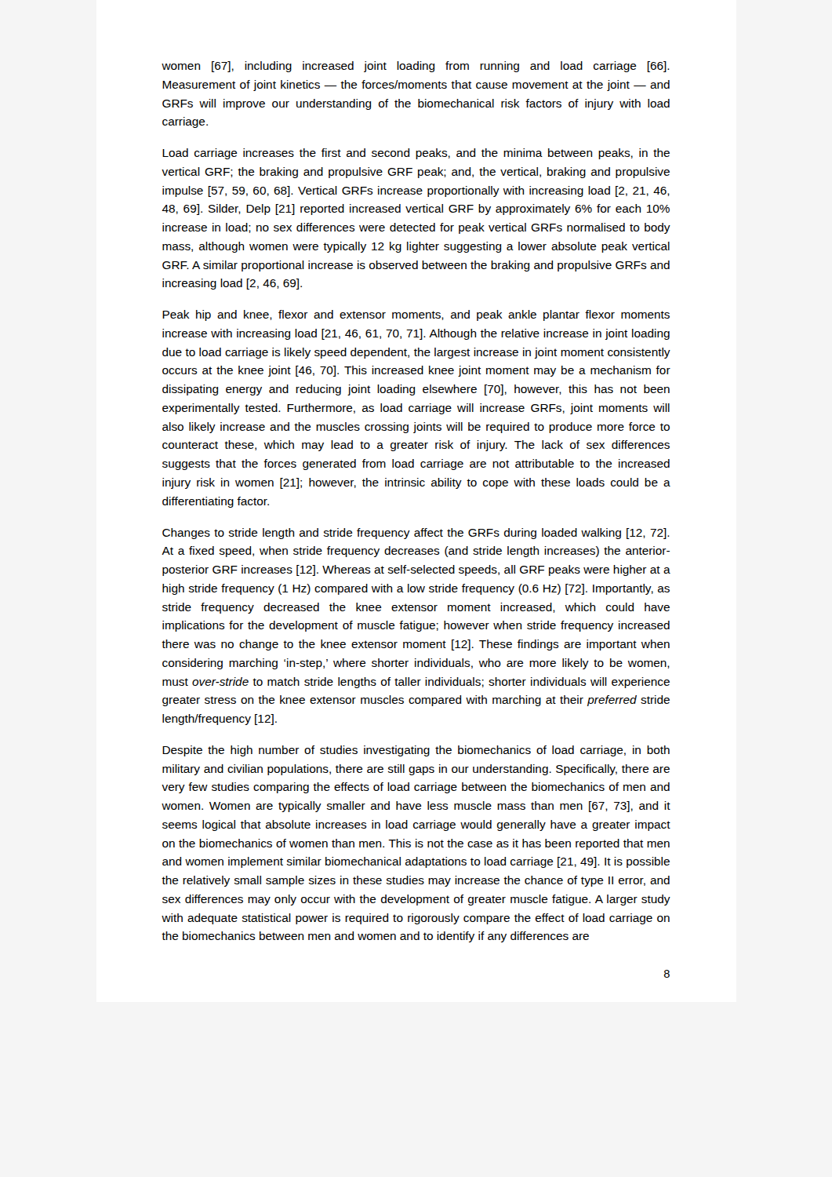women [67], including increased joint loading from running and load carriage [66]. Measurement of joint kinetics — the forces/moments that cause movement at the joint — and GRFs will improve our understanding of the biomechanical risk factors of injury with load carriage.
Load carriage increases the first and second peaks, and the minima between peaks, in the vertical GRF; the braking and propulsive GRF peak; and, the vertical, braking and propulsive impulse [57, 59, 60, 68]. Vertical GRFs increase proportionally with increasing load [2, 21, 46, 48, 69]. Silder, Delp [21] reported increased vertical GRF by approximately 6% for each 10% increase in load; no sex differences were detected for peak vertical GRFs normalised to body mass, although women were typically 12 kg lighter suggesting a lower absolute peak vertical GRF. A similar proportional increase is observed between the braking and propulsive GRFs and increasing load [2, 46, 69].
Peak hip and knee, flexor and extensor moments, and peak ankle plantar flexor moments increase with increasing load [21, 46, 61, 70, 71]. Although the relative increase in joint loading due to load carriage is likely speed dependent, the largest increase in joint moment consistently occurs at the knee joint [46, 70]. This increased knee joint moment may be a mechanism for dissipating energy and reducing joint loading elsewhere [70], however, this has not been experimentally tested. Furthermore, as load carriage will increase GRFs, joint moments will also likely increase and the muscles crossing joints will be required to produce more force to counteract these, which may lead to a greater risk of injury. The lack of sex differences suggests that the forces generated from load carriage are not attributable to the increased injury risk in women [21]; however, the intrinsic ability to cope with these loads could be a differentiating factor.
Changes to stride length and stride frequency affect the GRFs during loaded walking [12, 72]. At a fixed speed, when stride frequency decreases (and stride length increases) the anterior-posterior GRF increases [12]. Whereas at self-selected speeds, all GRF peaks were higher at a high stride frequency (1 Hz) compared with a low stride frequency (0.6 Hz) [72]. Importantly, as stride frequency decreased the knee extensor moment increased, which could have implications for the development of muscle fatigue; however when stride frequency increased there was no change to the knee extensor moment [12]. These findings are important when considering marching ‘in-step,’ where shorter individuals, who are more likely to be women, must over-stride to match stride lengths of taller individuals; shorter individuals will experience greater stress on the knee extensor muscles compared with marching at their preferred stride length/frequency [12].
Despite the high number of studies investigating the biomechanics of load carriage, in both military and civilian populations, there are still gaps in our understanding. Specifically, there are very few studies comparing the effects of load carriage between the biomechanics of men and women. Women are typically smaller and have less muscle mass than men [67, 73], and it seems logical that absolute increases in load carriage would generally have a greater impact on the biomechanics of women than men. This is not the case as it has been reported that men and women implement similar biomechanical adaptations to load carriage [21, 49]. It is possible the relatively small sample sizes in these studies may increase the chance of type II error, and sex differences may only occur with the development of greater muscle fatigue. A larger study with adequate statistical power is required to rigorously compare the effect of load carriage on the biomechanics between men and women and to identify if any differences are
8